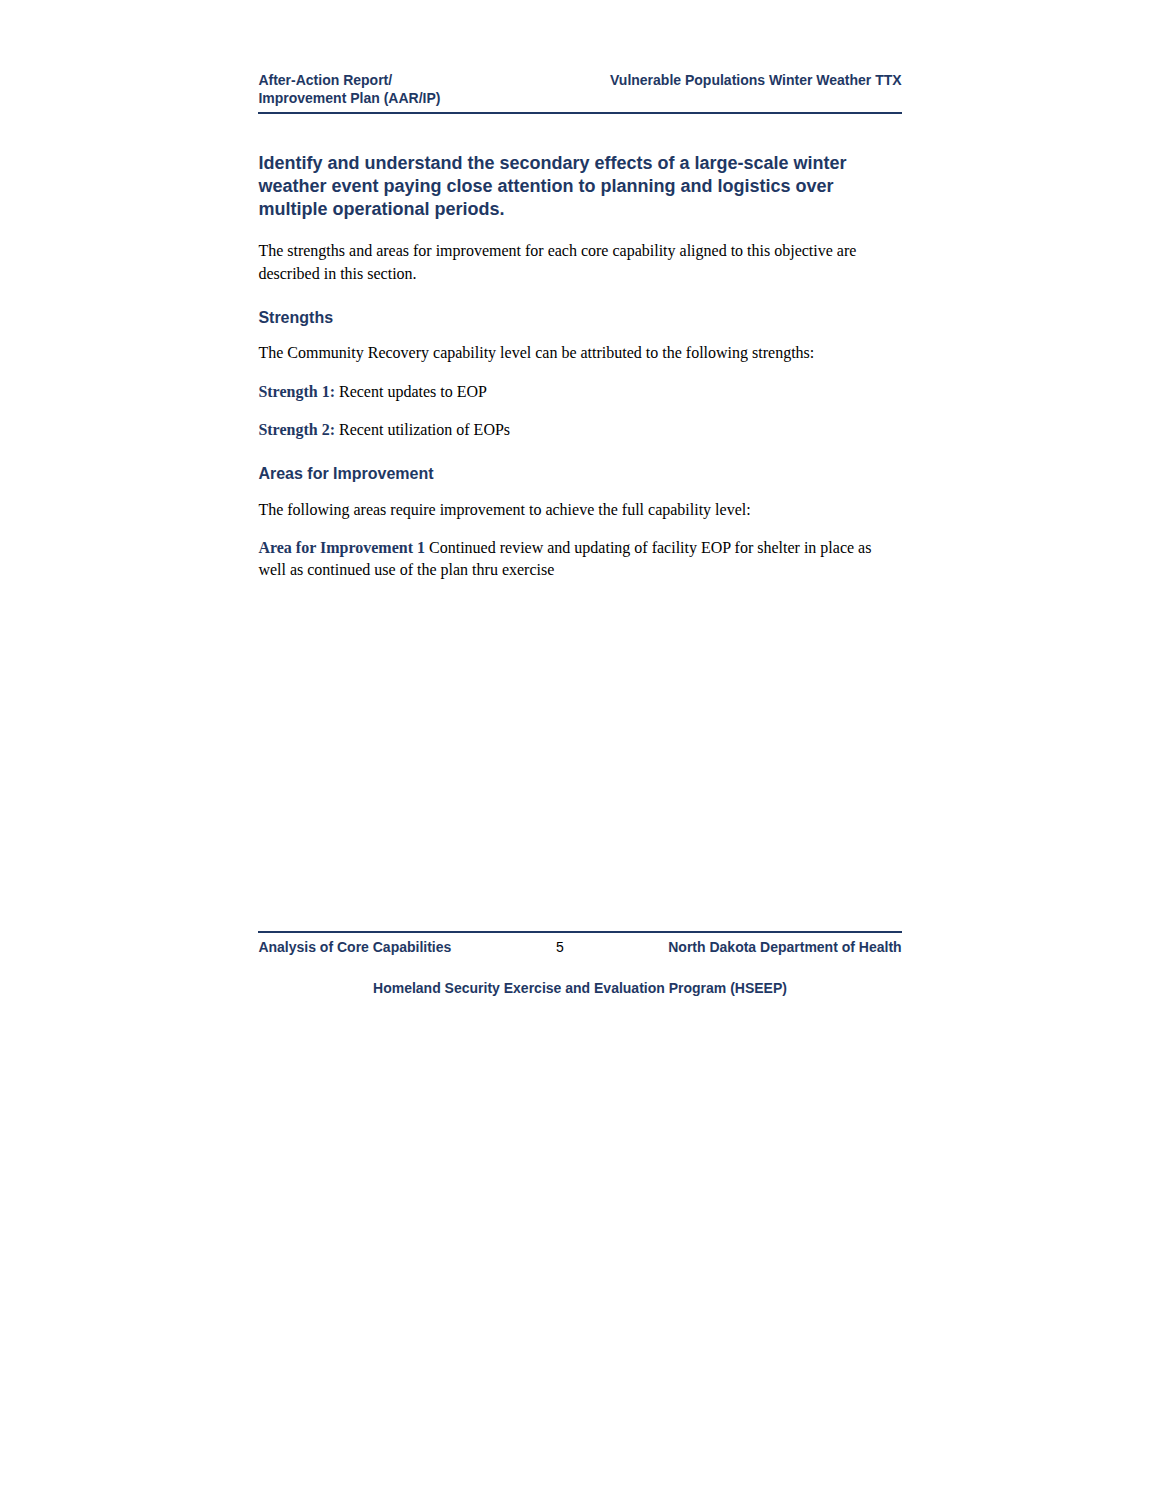After-Action Report/
Improvement Plan (AAR/IP)
Vulnerable Populations Winter Weather TTX
Identify and understand the secondary effects of a large-scale winter weather event paying close attention to planning and logistics over multiple operational periods.
The strengths and areas for improvement for each core capability aligned to this objective are described in this section.
Strengths
The Community Recovery capability level can be attributed to the following strengths:
Strength 1: Recent updates to EOP
Strength 2: Recent utilization of EOPs
Areas for Improvement
The following areas require improvement to achieve the full capability level:
Area for Improvement 1 Continued review and updating of facility EOP for shelter in place as well as continued use of the plan thru exercise
Analysis of Core Capabilities
5
North Dakota Department of Health
Homeland Security Exercise and Evaluation Program (HSEEP)